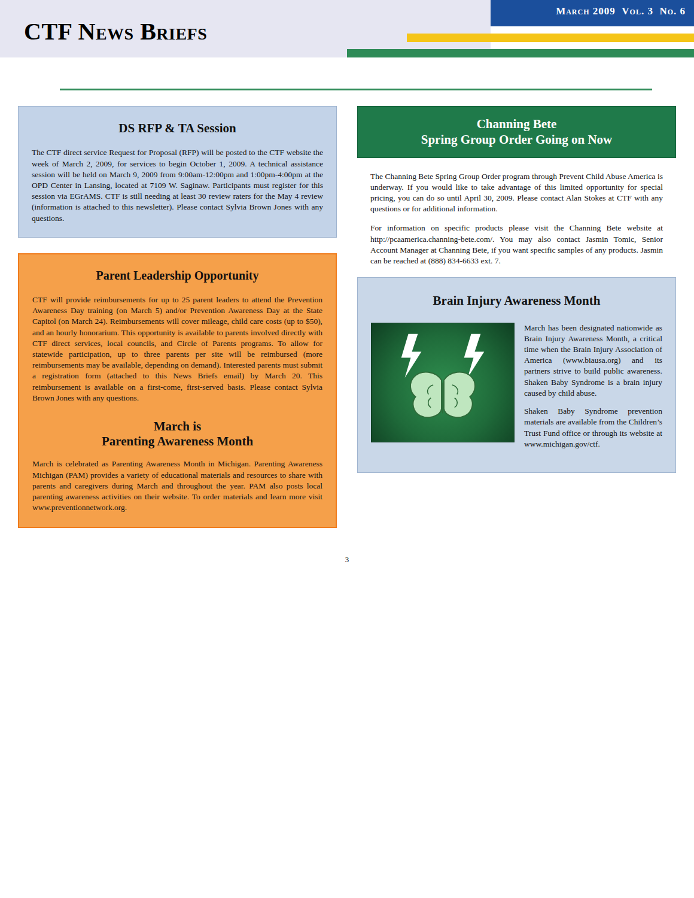CTF News Briefs
March 2009 Vol. 3 No. 6
DS RFP & TA Session
The CTF direct service Request for Proposal (RFP) will be posted to the CTF website the week of March 2, 2009, for services to begin October 1, 2009. A technical assistance session will be held on March 9, 2009 from 9:00am-12:00pm and 1:00pm-4:00pm at the OPD Center in Lansing, located at 7109 W. Saginaw. Participants must register for this session via EGrAMS. CTF is still needing at least 30 review raters for the May 4 review (information is attached to this newsletter). Please contact Sylvia Brown Jones with any questions.
Parent Leadership Opportunity
CTF will provide reimbursements for up to 25 parent leaders to attend the Prevention Awareness Day training (on March 5) and/or Prevention Awareness Day at the State Capitol (on March 24). Reimbursements will cover mileage, child care costs (up to $50), and an hourly honorarium. This opportunity is available to parents involved directly with CTF direct services, local councils, and Circle of Parents programs. To allow for statewide participation, up to three parents per site will be reimbursed (more reimbursements may be available, depending on demand). Interested parents must submit a registration form (attached to this News Briefs email) by March 20. This reimbursement is available on a first-come, first-served basis. Please contact Sylvia Brown Jones with any questions.
March is
Parenting Awareness Month
March is celebrated as Parenting Awareness Month in Michigan. Parenting Awareness Michigan (PAM) provides a variety of educational materials and resources to share with parents and caregivers during March and throughout the year. PAM also posts local parenting awareness activities on their website. To order materials and learn more visit www.preventionnetwork.org.
Channing Bete
Spring Group Order Going on Now
The Channing Bete Spring Group Order program through Prevent Child Abuse America is underway. If you would like to take advantage of this limited opportunity for special pricing, you can do so until April 30, 2009. Please contact Alan Stokes at CTF with any questions or for additional information.
For information on specific products please visit the Channing Bete website at http://pcaamerica.channing-bete.com/. You may also contact Jasmin Tomic, Senior Account Manager at Channing Bete, if you want specific samples of any products. Jasmin can be reached at (888) 834-6633 ext. 7.
Brain Injury Awareness Month
March has been designated nationwide as Brain Injury Awareness Month, a critical time when the Brain Injury Association of America (www.biausa.org) and its partners strive to build public awareness. Shaken Baby Syndrome is a brain injury caused by child abuse.
Shaken Baby Syndrome prevention materials are available from the Children’s Trust Fund office or through its website at www.michigan.gov/ctf.
3